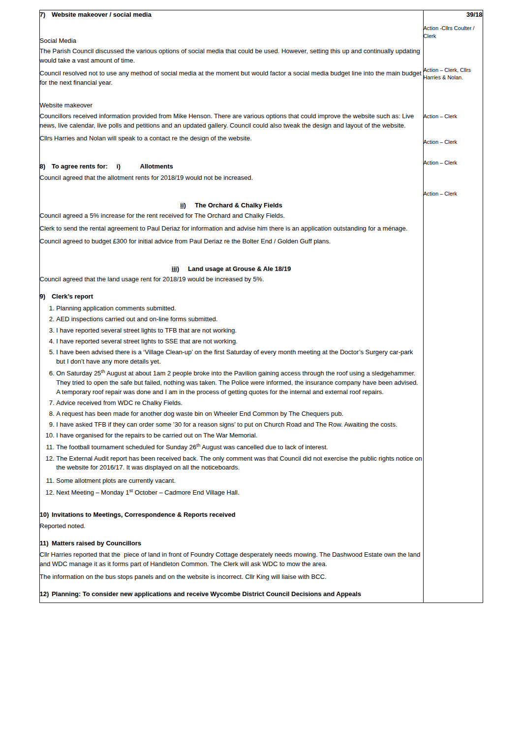| 7) Website makeover / social media Social Media The Parish Council discussed the various options of social media that could be used. However, setting this up and continually updating would take a vast amount of time. Council resolved not to use any method of social media at the moment but would factor a social media budget line into the main budget for the next financial year. Website makeover Councillors received information provided from Mike Henson. There are various options that could improve the website such as: Live news, live calendar, live polls and petitions and an updated gallery. Council could also tweak the design and layout of the website. Cllrs Harries and Nolan will speak to a contact re the design of the website. 8) To agree rents for: i) Allotments Council agreed that the allotment rents for 2018/19 would not be increased. ii) The Orchard & Chalky Fields Council agreed a 5% increase for the rent received for The Orchard and Chalky Fields. Clerk to send the rental agreement to Paul Deriaz for information and advise him there is an application outstanding for a ménage. Council agreed to budget £300 for initial advice from Paul Deriaz re the Bolter End / Golden Guff plans. iii) Land usage at Grouse & Ale 18/19 Council agreed that the land usage rent for 2018/19 would be increased by 5%. 9) Clerk’s report Planning application comments submitted. AED inspections carried out and on-line forms submitted. I have reported several street lights to TFB that are not working. I have reported several street lights to SSE that are not working. I have been advised there is a ‘Village Clean-up’ on the first Saturday of every month meeting at the Doctor’s Surgery car-park but I don’t have any more details yet. On Saturday 25 th August at about 1am 2 people broke into the Pavilion gaining access through the roof using a sledgehammer. They tried to open the safe but failed, nothing was taken. The Police were informed, the insurance company have been advised. A temporary roof repair was done and I am in the process of getting quotes for the internal and external roof repairs. Advice received from WDC re Chalky Fields. A request has been made for another dog waste bin on Wheeler End Common by The Chequers pub. I have asked TFB if they can order some ’30 for a reason signs’ to put on Church Road and The Row. Awaiting the costs. I have organised for the repairs to be carried out on The War Memorial. The football tournament scheduled for Sunday 26 th August was cancelled due to lack of interest. The External Audit report has been received back. The only comment was that Council did not exercise the public rights notice on the website for 2016/17. It was displayed on all the noticeboards. Some allotment plots are currently vacant. Next Meeting – Monday 1 st October – Cadmore End Village Hall. 10) Invitations to Meetings, Correspondence & Reports received Reported noted. 11) Matters raised by Councillors Cllr Harries reported that the piece of land in front of Foundry Cottage desperately needs mowing. The Dashwood Estate own the land and WDC manage it as it forms part of Handleton Common. The Clerk will ask WDC to mow the area. The information on the bus stops panels and on the website is incorrect. Cllr King will liaise with BCC. 12) Planning: To consider new applications and receive Wycombe District Council Decisions and Appeals | 39/18 Action -Cllrs Coulter / Clerk Action – Clerk, Cllrs Harries & Nolan. Action – Clerk Action – Clerk Action – Clerk Action – Clerk |